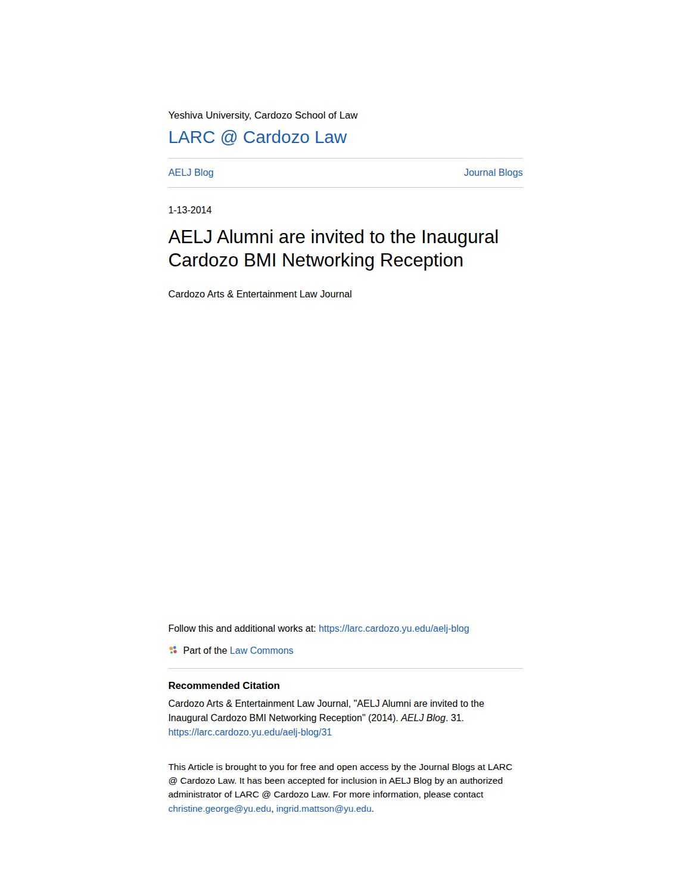Yeshiva University, Cardozo School of Law
LARC @ Cardozo Law
AELJ Blog Journal Blogs
1-13-2014
AELJ Alumni are invited to the Inaugural Cardozo BMI Networking Reception
Cardozo Arts & Entertainment Law Journal
Follow this and additional works at: https://larc.cardozo.yu.edu/aelj-blog
Part of the Law Commons
Recommended Citation
Cardozo Arts & Entertainment Law Journal, "AELJ Alumni are invited to the Inaugural Cardozo BMI Networking Reception" (2014). AELJ Blog. 31.
https://larc.cardozo.yu.edu/aelj-blog/31
This Article is brought to you for free and open access by the Journal Blogs at LARC @ Cardozo Law. It has been accepted for inclusion in AELJ Blog by an authorized administrator of LARC @ Cardozo Law. For more information, please contact christine.george@yu.edu, ingrid.mattson@yu.edu.